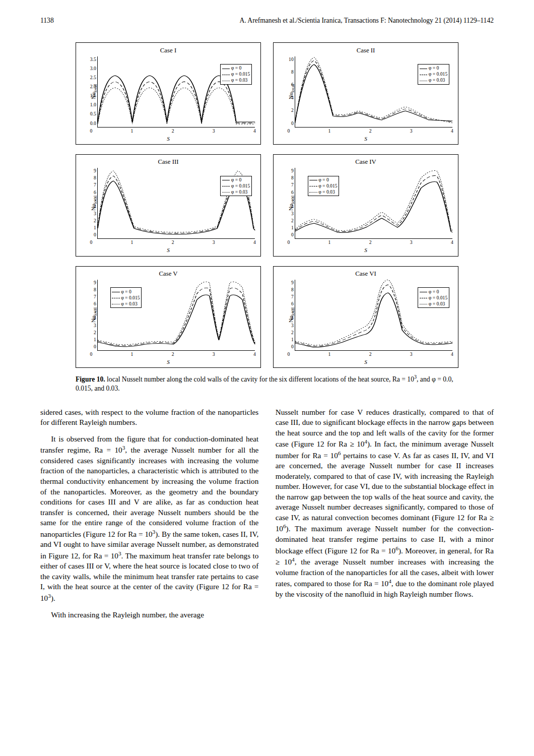1138 A. Arefmanesh et al./Scientia Iranica, Transactions F: Nanotechnology 21 (2014) 1129–1142
Case I
Nulocal
3.53.02.52.01.51.00.50.0
φ = 0
φ = 0.015
φ = 0.03
01234
S
Case II
Nulocal
1086420
φ = 0
φ = 0.015
φ = 0.03
01234
S
Case III
Nulocal
9876543210
φ = 0
φ = 0.015
φ = 0.03
01234
S
Case IV
Nulocal
9876543210
φ = 0
φ = 0.015
φ = 0.03
01234
S
Case V
Nulocal
9876543210
φ = 0
φ = 0.015
φ = 0.03
01234
S
Case VI
Nulocal
9876543210
φ = 0
φ = 0.015
φ = 0.03
01234
S
Figure 10. local Nusselt number along the cold walls of the cavity for the six different locations of the heat source, Ra = 103, and φ = 0.0, 0.015, and 0.03.
sidered cases, with respect to the volume fraction of the nanoparticles for different Rayleigh numbers.
It is observed from the figure that for conduction-dominated heat transfer regime, Ra = 103, the average Nusselt number for all the considered cases significantly increases with increasing the volume fraction of the nanoparticles, a characteristic which is attributed to the thermal conductivity enhancement by increasing the volume fraction of the nanoparticles. Moreover, as the geometry and the boundary conditions for cases III and V are alike, as far as conduction heat transfer is concerned, their average Nusselt numbers should be the same for the entire range of the considered volume fraction of the nanoparticles (Figure 12 for Ra = 103). By the same token, cases II, IV, and VI ought to have similar average Nusselt number, as demonstrated in Figure 12, for Ra = 103. The maximum heat transfer rate belongs to either of cases III or V, where the heat source is located close to two of the cavity walls, while the minimum heat transfer rate pertains to case I, with the heat source at the center of the cavity (Figure 12 for Ra = 103).
With increasing the Rayleigh number, the average
Nusselt number for case V reduces drastically, compared to that of case III, due to significant blockage effects in the narrow gaps between the heat source and the top and left walls of the cavity for the former case (Figure 12 for Ra ≥ 104). In fact, the minimum average Nusselt number for Ra = 106 pertains to case V. As far as cases II, IV, and VI are concerned, the average Nusselt number for case II increases moderately, compared to that of case IV, with increasing the Rayleigh number. However, for case VI, due to the substantial blockage effect in the narrow gap between the top walls of the heat source and cavity, the average Nusselt number decreases significantly, compared to those of case IV, as natural convection becomes dominant (Figure 12 for Ra ≥ 106). The maximum average Nusselt number for the convection-dominated heat transfer regime pertains to case II, with a minor blockage effect (Figure 12 for Ra = 106). Moreover, in general, for Ra ≥ 104, the average Nusselt number increases with increasing the volume fraction of the nanoparticles for all the cases, albeit with lower rates, compared to those for Ra = 104, due to the dominant role played by the viscosity of the nanofluid in high Rayleigh number flows.